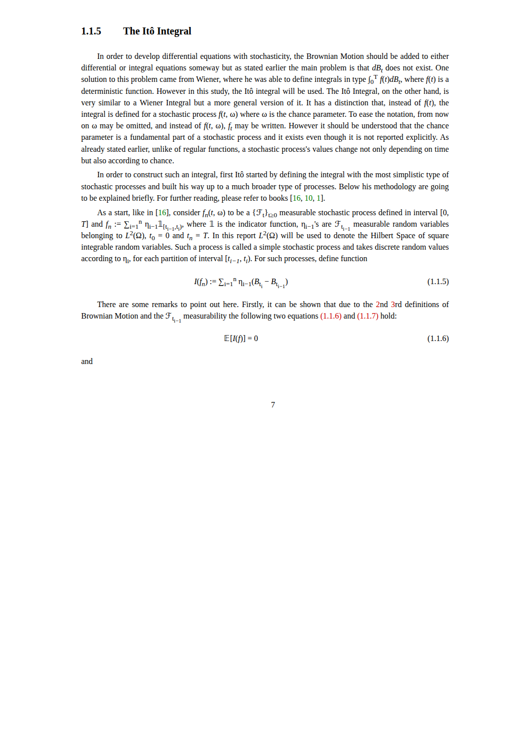1.1.5 The Itô Integral
In order to develop differential equations with stochasticity, the Brownian Motion should be added to either differential or integral equations someway but as stated earlier the main problem is that dBt does not exist. One solution to this problem came from Wiener, where he was able to define integrals in type ∫0T f(t)dBt, where f(t) is a deterministic function. However in this study, the Itô integral will be used. The Itô Integral, on the other hand, is very similar to a Wiener Integral but a more general version of it. It has a distinction that, instead of f(t), the integral is defined for a stochastic process f(t, ω) where ω is the chance parameter. To ease the notation, from now on ω may be omitted, and instead of f(t, ω), ft may be written. However it should be understood that the chance parameter is a fundamental part of a stochastic process and it exists even though it is not reported explicitly. As already stated earlier, unlike of regular functions, a stochastic process's values change not only depending on time but also according to chance.
In order to construct such an integral, first Itô started by defining the integral with the most simplistic type of stochastic processes and built his way up to a much broader type of processes. Below his methodology are going to be explained briefly. For further reading, please refer to books [16, 10, 1].
As a start, like in [16], consider fn(t, ω) to be a {ℱt}t≥0 measurable stochastic process defined in interval [0, T] and fn := ∑i=1n ηi−1𝟙[ti−1,ti), where 𝟙 is the indicator function, ηi−1's are ℱti−1 measurable random variables belonging to L2(Ω), t0 = 0 and tn = T. In this report L2(Ω) will be used to denote the Hilbert Space of square integrable random variables. Such a process is called a simple stochastic process and takes discrete random values according to ηi, for each partition of interval [ti−1, ti). For such processes, define function
I(fn) := ∑i=1n ηi−1(Bti − Bti−1)
(1.1.5)
There are some remarks to point out here. Firstly, it can be shown that due to the 2nd 3rd definitions of Brownian Motion and the ℱti−1 measurability the following two equations (1.1.6) and (1.1.7) hold:
𝔼[I(f)] = 0
(1.1.6)
and
7